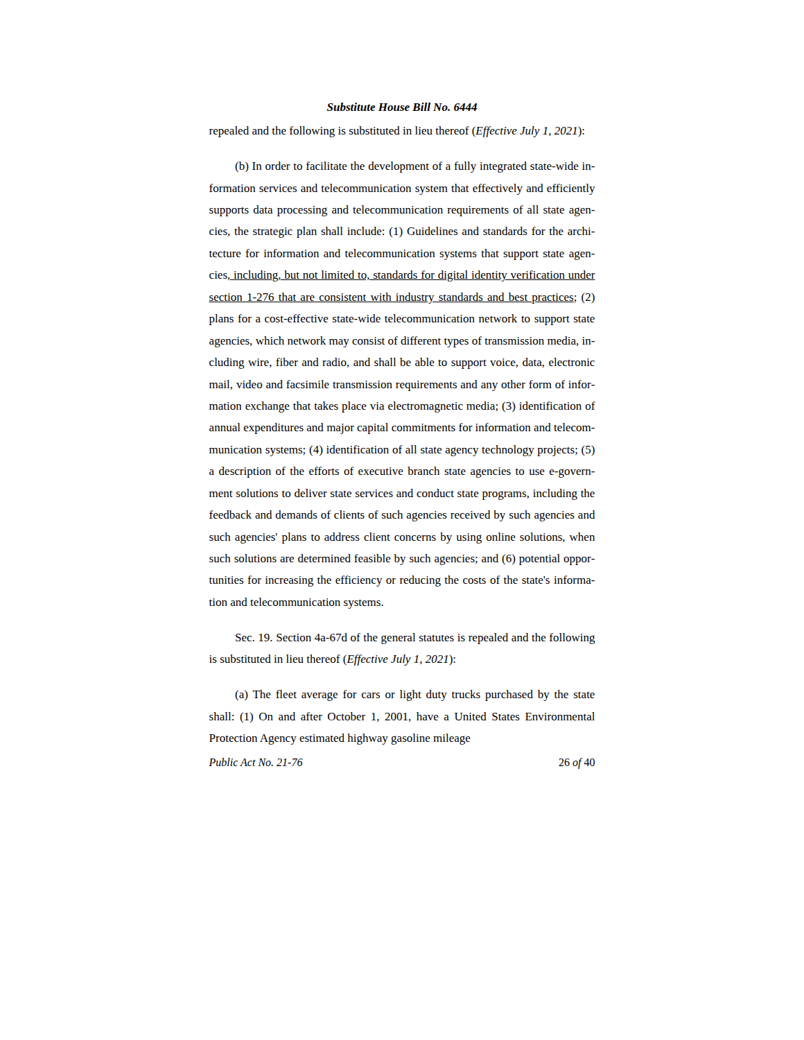Substitute House Bill No. 6444
repealed and the following is substituted in lieu thereof (Effective July 1, 2021):
(b) In order to facilitate the development of a fully integrated state-wide information services and telecommunication system that effectively and efficiently supports data processing and telecommunication requirements of all state agencies, the strategic plan shall include: (1) Guidelines and standards for the architecture for information and telecommunication systems that support state agencies, including, but not limited to, standards for digital identity verification under section 1-276 that are consistent with industry standards and best practices; (2) plans for a cost-effective state-wide telecommunication network to support state agencies, which network may consist of different types of transmission media, including wire, fiber and radio, and shall be able to support voice, data, electronic mail, video and facsimile transmission requirements and any other form of information exchange that takes place via electromagnetic media; (3) identification of annual expenditures and major capital commitments for information and telecommunication systems; (4) identification of all state agency technology projects; (5) a description of the efforts of executive branch state agencies to use e-government solutions to deliver state services and conduct state programs, including the feedback and demands of clients of such agencies received by such agencies and such agencies' plans to address client concerns by using online solutions, when such solutions are determined feasible by such agencies; and (6) potential opportunities for increasing the efficiency or reducing the costs of the state's information and telecommunication systems.
Sec. 19. Section 4a-67d of the general statutes is repealed and the following is substituted in lieu thereof (Effective July 1, 2021):
(a) The fleet average for cars or light duty trucks purchased by the state shall: (1) On and after October 1, 2001, have a United States Environmental Protection Agency estimated highway gasoline mileage
Public Act No. 21-76 26 of 40